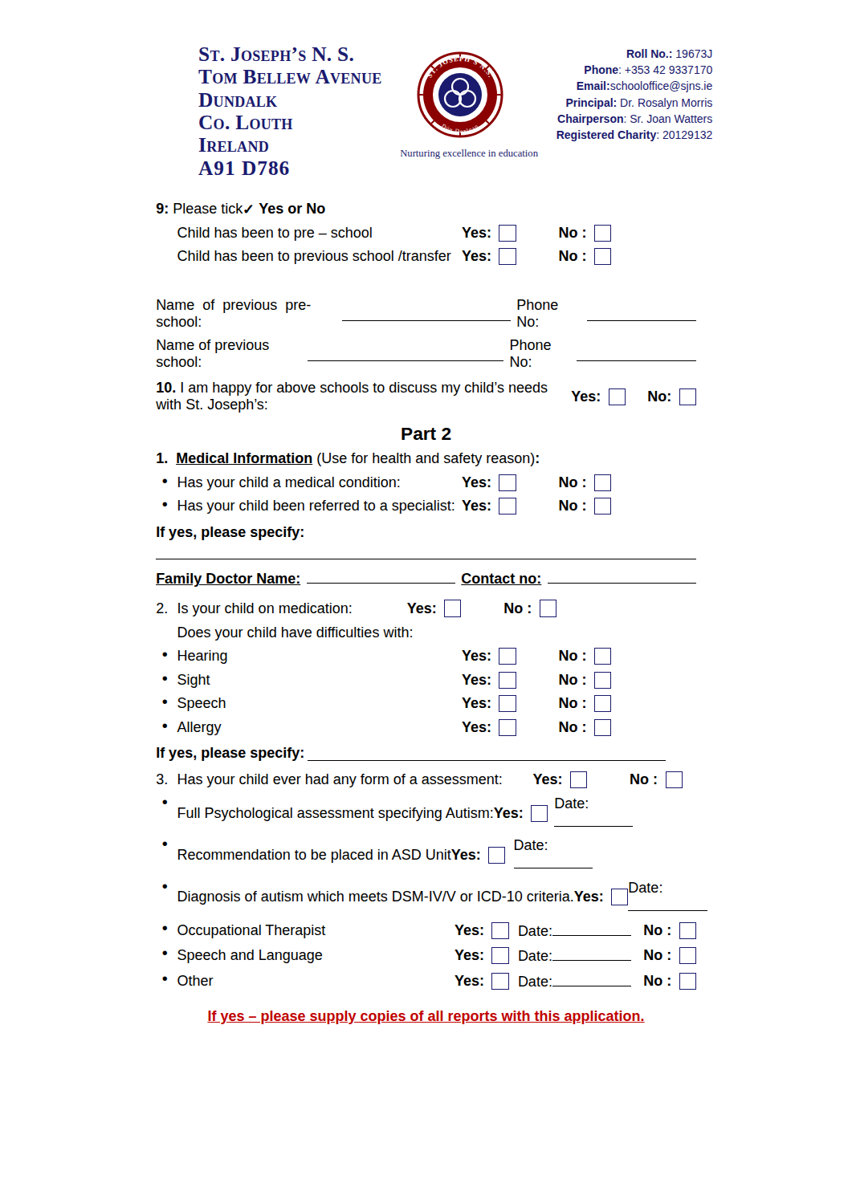St. Joseph’s N. S.
Tom Bellew Avenue
Dundalk
Co. Louth
Ireland
A91 D786
ST. JOSEPH’S N.S. Dún Dealgan
Nurturing excellence in education
Roll No.: 19673J
Phone: +353 42 9337170
Email: schooloffice@sjns.ie
Principal: Dr. Rosalyn Morris
Chairperson: Sr. Joan Watters
Registered Charity: 20129132
9: Please tick ✓ Yes or No
Child has been to pre – school Yes: No :
Child has been to previous school /transfer Yes: No :
Name of previous pre-school: Phone No:
Name of previous school: Phone No:
10. I am happy for above schools to discuss my child’s needs with St. Joseph’s: Yes: No:
Part 2
1. Medical Information (Use for health and safety reason):
Has your child a medical condition: Yes: No :
Has your child been referred to a specialist: Yes: No :
If yes, please specify:
Family Doctor Name: Contact no:
2. Is your child on medication: Yes: No :
Does your child have difficulties with:
Hearing Yes: No :
Sight Yes: No :
Speech Yes: No :
Allergy Yes: No :
If yes, please specify:
3. Has your child ever had any form of a assessment: Yes: No :
Full Psychological assessment specifying Autism: Yes: Date:
Recommendation to be placed in ASD Unit Yes: Date:
Diagnosis of autism which meets DSM-IV/V or ICD-10 criteria. Yes: Date:
Occupational Therapist Yes: Date: No :
Speech and Language Yes: Date: No :
Other Yes: Date: No :
If yes – please supply copies of all reports with this application.